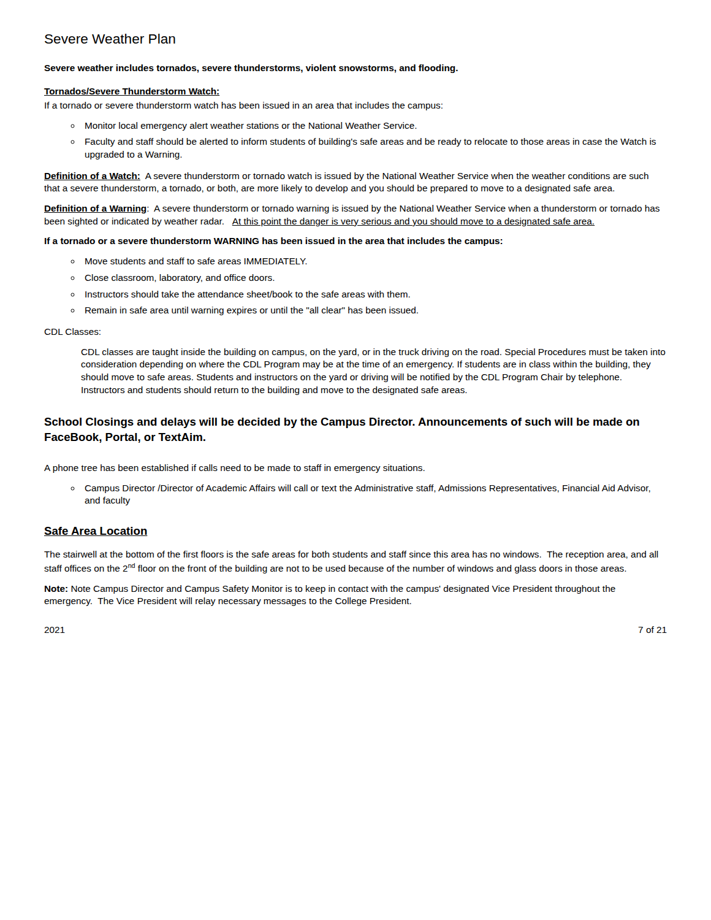Severe Weather Plan
Severe weather includes tornados, severe thunderstorms, violent snowstorms, and flooding.
Tornados/Severe Thunderstorm Watch:
If a tornado or severe thunderstorm watch has been issued in an area that includes the campus:
Monitor local emergency alert weather stations or the National Weather Service.
Faculty and staff should be alerted to inform students of building's safe areas and be ready to relocate to those areas in case the Watch is upgraded to a Warning.
Definition of a Watch: A severe thunderstorm or tornado watch is issued by the National Weather Service when the weather conditions are such that a severe thunderstorm, a tornado, or both, are more likely to develop and you should be prepared to move to a designated safe area.
Definition of a Warning: A severe thunderstorm or tornado warning is issued by the National Weather Service when a thunderstorm or tornado has been sighted or indicated by weather radar. At this point the danger is very serious and you should move to a designated safe area.
If a tornado or a severe thunderstorm WARNING has been issued in the area that includes the campus:
Move students and staff to safe areas IMMEDIATELY.
Close classroom, laboratory, and office doors.
Instructors should take the attendance sheet/book to the safe areas with them.
Remain in safe area until warning expires or until the "all clear" has been issued.
CDL Classes:
CDL classes are taught inside the building on campus, on the yard, or in the truck driving on the road. Special Procedures must be taken into consideration depending on where the CDL Program may be at the time of an emergency. If students are in class within the building, they should move to safe areas. Students and instructors on the yard or driving will be notified by the CDL Program Chair by telephone. Instructors and students should return to the building and move to the designated safe areas.
School Closings and delays will be decided by the Campus Director. Announcements of such will be made on FaceBook, Portal, or TextAim.
A phone tree has been established if calls need to be made to staff in emergency situations.
Campus Director /Director of Academic Affairs will call or text the Administrative staff, Admissions Representatives, Financial Aid Advisor, and faculty
Safe Area Location
The stairwell at the bottom of the first floors is the safe areas for both students and staff since this area has no windows. The reception area, and all staff offices on the 2nd floor on the front of the building are not to be used because of the number of windows and glass doors in those areas.
Note: Note Campus Director and Campus Safety Monitor is to keep in contact with the campus' designated Vice President throughout the emergency. The Vice President will relay necessary messages to the College President.
2021 7 of 21